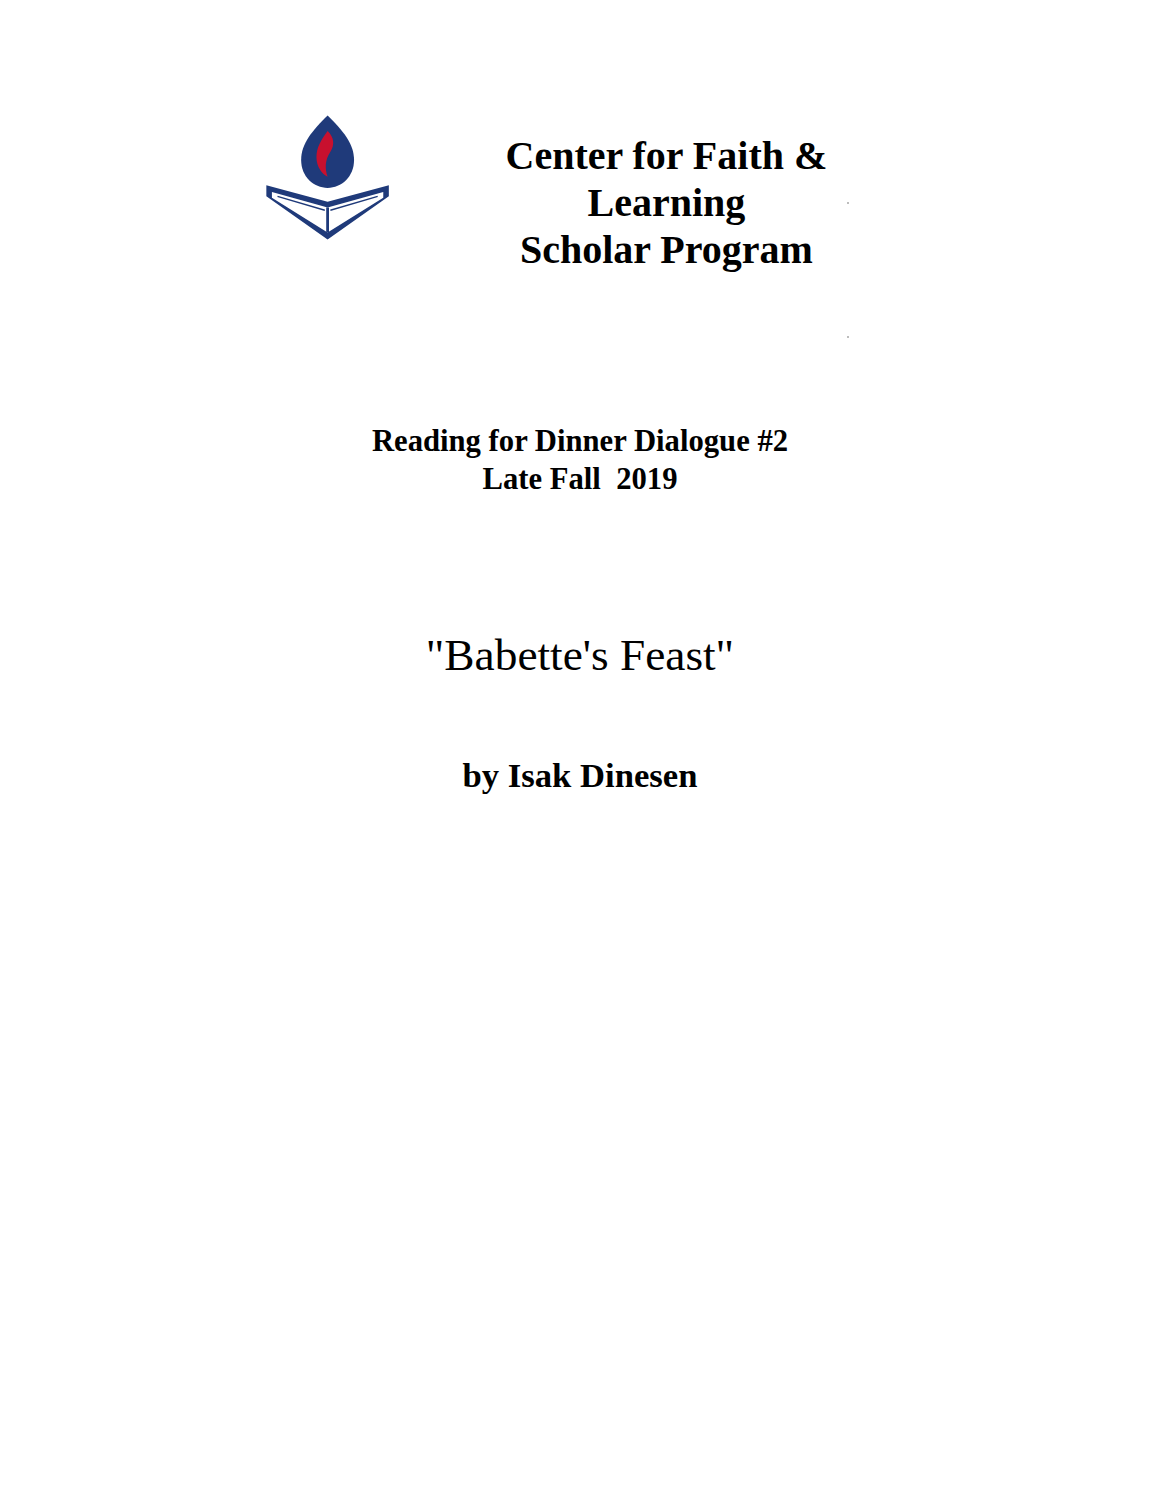Center for Faith & LearningScholar Program
Reading for Dinner Dialogue #2Late Fall 2019
"Babette's Feast"
by Isak Dinesen